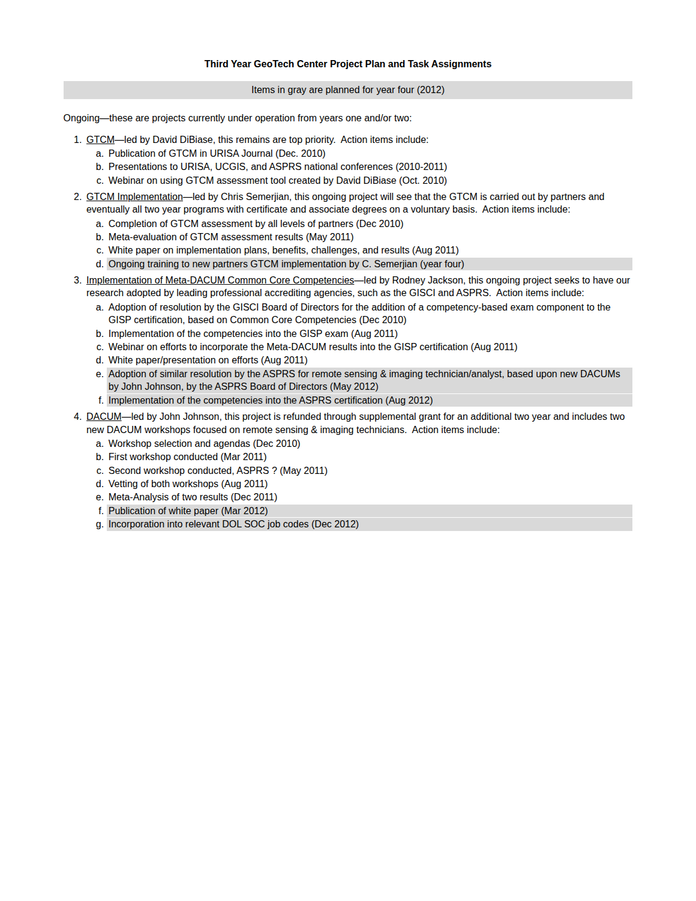Third Year GeoTech Center Project Plan and Task Assignments
Items in gray are planned for year four (2012)
Ongoing—these are projects currently under operation from years one and/or two:
GTCM—led by David DiBiase, this remains are top priority. Action items include:
Publication of GTCM in URISA Journal (Dec. 2010)
Presentations to URISA, UCGIS, and ASPRS national conferences (2010-2011)
Webinar on using GTCM assessment tool created by David DiBiase (Oct. 2010)
GTCM Implementation—led by Chris Semerjian, this ongoing project will see that the GTCM is carried out by partners and eventually all two year programs with certificate and associate degrees on a voluntary basis. Action items include:
Completion of GTCM assessment by all levels of partners (Dec 2010)
Meta-evaluation of GTCM assessment results (May 2011)
White paper on implementation plans, benefits, challenges, and results (Aug 2011)
Ongoing training to new partners GTCM implementation by C. Semerjian (year four)
Implementation of Meta-DACUM Common Core Competencies—led by Rodney Jackson, this ongoing project seeks to have our research adopted by leading professional accrediting agencies, such as the GISCI and ASPRS. Action items include:
Adoption of resolution by the GISCI Board of Directors for the addition of a competency-based exam component to the GISP certification, based on Common Core Competencies (Dec 2010)
Implementation of the competencies into the GISP exam (Aug 2011)
Webinar on efforts to incorporate the Meta-DACUM results into the GISP certification (Aug 2011)
White paper/presentation on efforts (Aug 2011)
Adoption of similar resolution by the ASPRS for remote sensing & imaging technician/analyst, based upon new DACUMs by John Johnson, by the ASPRS Board of Directors (May 2012)
Implementation of the competencies into the ASPRS certification (Aug 2012)
DACUM—led by John Johnson, this project is refunded through supplemental grant for an additional two year and includes two new DACUM workshops focused on remote sensing & imaging technicians. Action items include:
Workshop selection and agendas (Dec 2010)
First workshop conducted (Mar 2011)
Second workshop conducted, ASPRS ? (May 2011)
Vetting of both workshops (Aug 2011)
Meta-Analysis of two results (Dec 2011)
Publication of white paper (Mar 2012)
Incorporation into relevant DOL SOC job codes (Dec 2012)